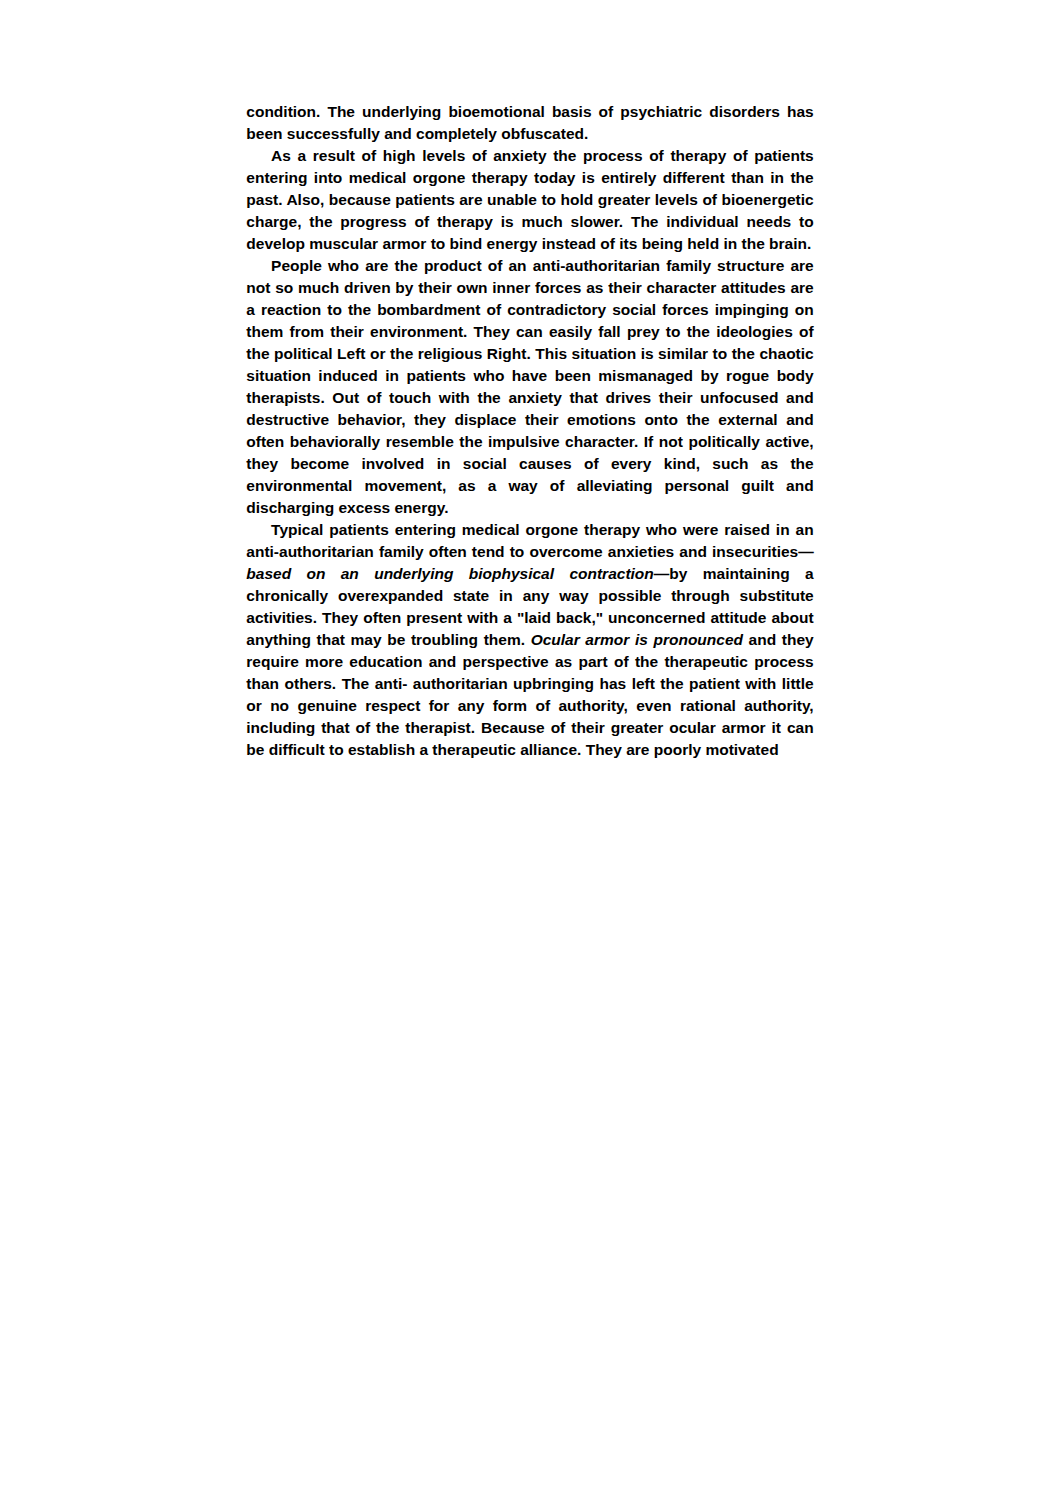condition. The underlying bioemotional basis of psychiatric disorders has been successfully and completely obfuscated.
As a result of high levels of anxiety the process of therapy of patients entering into medical orgone therapy today is entirely different than in the past. Also, because patients are unable to hold greater levels of bioenergetic charge, the progress of therapy is much slower. The individual needs to develop muscular armor to bind energy instead of its being held in the brain.
People who are the product of an anti-authoritarian family structure are not so much driven by their own inner forces as their character attitudes are a reaction to the bombardment of contradictory social forces impinging on them from their environment. They can easily fall prey to the ideologies of the political Left or the religious Right. This situation is similar to the chaotic situation induced in patients who have been mismanaged by rogue body therapists. Out of touch with the anxiety that drives their unfocused and destructive behavior, they displace their emotions onto the external and often behaviorally resemble the impulsive character. If not politically active, they become involved in social causes of every kind, such as the environmental movement, as a way of alleviating personal guilt and discharging excess energy.
Typical patients entering medical orgone therapy who were raised in an anti-authoritarian family often tend to overcome anxieties and insecurities—based on an underlying biophysical contraction—by maintaining a chronically overexpanded state in any way possible through substitute activities. They often present with a "laid back," unconcerned attitude about anything that may be troubling them. Ocular armor is pronounced and they require more education and perspective as part of the therapeutic process than others. The anti- authoritarian upbringing has left the patient with little or no genuine respect for any form of authority, even rational authority, including that of the therapist. Because of their greater ocular armor it can be difficult to establish a therapeutic alliance. They are poorly motivated